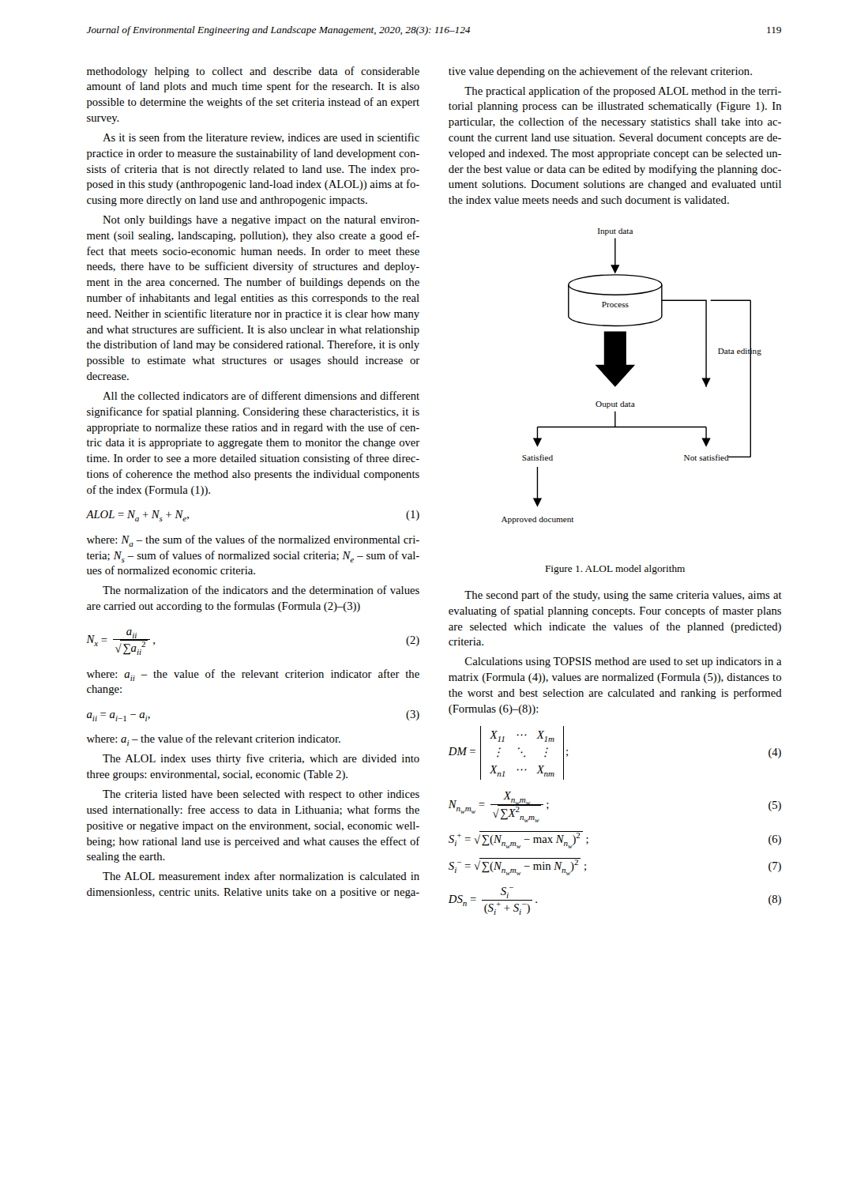Journal of Environmental Engineering and Landscape Management, 2020, 28(3): 116–124 119
methodology helping to collect and describe data of considerable amount of land plots and much time spent for the research. It is also possible to determine the weights of the set criteria instead of an expert survey.
As it is seen from the literature review, indices are used in scientific practice in order to measure the sustainability of land development consists of criteria that is not directly related to land use. The index proposed in this study (anthropogenic land-load index (ALOL)) aims at focusing more directly on land use and anthropogenic impacts.
Not only buildings have a negative impact on the natural environment (soil sealing, landscaping, pollution), they also create a good effect that meets socio-economic human needs. In order to meet these needs, there have to be sufficient diversity of structures and deployment in the area concerned. The number of buildings depends on the number of inhabitants and legal entities as this corresponds to the real need. Neither in scientific literature nor in practice it is clear how many and what structures are sufficient. It is also unclear in what relationship the distribution of land may be considered rational. Therefore, it is only possible to estimate what structures or usages should increase or decrease.
All the collected indicators are of different dimensions and different significance for spatial planning. Considering these characteristics, it is appropriate to normalize these ratios and in regard with the use of centric data it is appropriate to aggregate them to monitor the change over time. In order to see a more detailed situation consisting of three directions of coherence the method also presents the individual components of the index (Formula (1)).
ALOL = Na + Ns + Ne, (1)
where: Na – the sum of the values of the normalized environmental criteria; Ns – sum of values of normalized social criteria; Ne – sum of values of normalized economic criteria.
The normalization of the indicators and the determination of values are carried out according to the formulas (Formula (2)–(3))
Nx = aii√∑aii2, (2)
where: aii – the value of the relevant criterion indicator after the change:
aii = ai−1 − ai, (3)
where: ai – the value of the relevant criterion indicator.
The ALOL index uses thirty five criteria, which are divided into three groups: environmental, social, economic (Table 2).
The criteria listed have been selected with respect to other indices used internationally: free access to data in Lithuania; what forms the positive or negative impact on the environment, social, economic well-being; how rational land use is perceived and what causes the effect of sealing the earth.
The ALOL measurement index after normalization is calculated in dimensionless, centric units. Relative units take on a positive or negative value depending on the achievement of the relevant criterion.
The practical application of the proposed ALOL method in the territorial planning process can be illustrated schematically (Figure 1). In particular, the collection of the necessary statistics shall take into account the current land use situation. Several document concepts are developed and indexed. The most appropriate concept can be selected under the best value or data can be edited by modifying the planning document solutions. Document solutions are changed and evaluated until the index value meets needs and such document is validated.
Input data Process Data editing Ouput data Satisfied Not satisfied Approved document
Figure 1. ALOL model algorithm
The second part of the study, using the same criteria values, aims at evaluating of spatial planning concepts. Four concepts of master plans are selected which indicate the values of the planned (predicted) criteria.
Calculations using TOPSIS method are used to set up indicators in a matrix (Formula (4)), values are normalized (Formula (5)), distances to the worst and best selection are calculated and ranking is performed (Formulas (6)–(8)):
DM =
| X 11 | ⋯ | X 1m |
| ⋮ | ⋱ | ⋮ |
| X n1 | ⋯ | X nm |
; (4)
Nnwmw = Xnwmw √∑X2nwmw ; (5)
Si+ = √∑(Nnwmw − max Nnw)2 ; (6)
Si− = √∑(Nnwmw − min Nnw)2 ; (7)
DSn = Si− (Si+ + Si−) . (8)